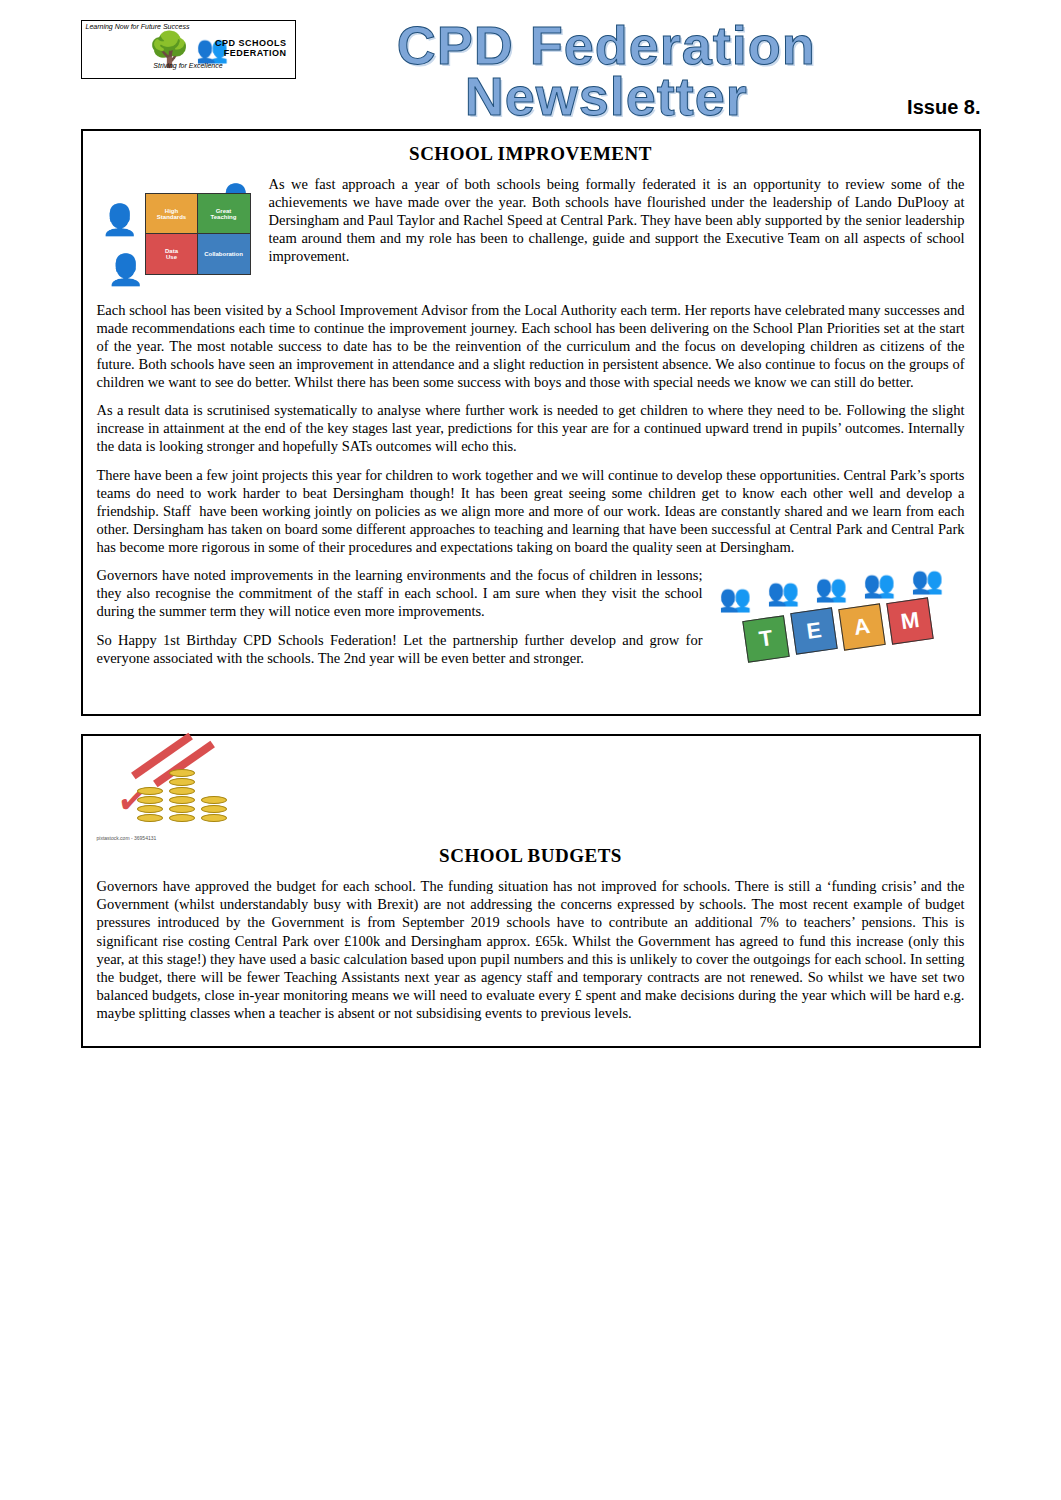Learning Now for Future Success
🌳 👥
CPD SCHOOLS
FEDERATION
Striving for Excellence
CPD Federation
Newsletter
Issue 8.
SCHOOL IMPROVEMENT
👤 👤 👤
High
Standards
Great
Teaching
Data
Use
Collaboration
As we fast approach a year of both schools being formally federated it is an opportunity to review some of the achievements we have made over the year. Both schools have flourished under the leadership of Lando DuPlooy at Dersingham and Paul Taylor and Rachel Speed at Central Park. They have been ably supported by the senior leadership team around them and my role has been to challenge, guide and support the Executive Team on all aspects of school improvement.
Each school has been visited by a School Improvement Advisor from the Local Authority each term. Her reports have celebrated many successes and made recommendations each time to continue the improvement journey. Each school has been delivering on the School Plan Priorities set at the start of the year. The most notable success to date has to be the reinvention of the curriculum and the focus on developing children as citizens of the future. Both schools have seen an improvement in attendance and a slight reduction in persistent absence. We also continue to focus on the groups of children we want to see do better. Whilst there has been some success with boys and those with special needs we know we can still do better.
As a result data is scrutinised systematically to analyse where further work is needed to get children to where they need to be. Following the slight increase in attainment at the end of the key stages last year, predictions for this year are for a continued upward trend in pupils’ outcomes. Internally the data is looking stronger and hopefully SATs outcomes will echo this.
There have been a few joint projects this year for children to work together and we will continue to develop these opportunities. Central Park’s sports teams do need to work harder to beat Dersingham though! It has been great seeing some children get to know each other well and develop a friendship. Staff have been working jointly on policies as we align more and more of our work. Ideas are constantly shared and we learn from each other. Dersingham has taken on board some different approaches to teaching and learning that have been successful at Central Park and Central Park has become more rigorous in some of their procedures and expectations taking on board the quality seen at Dersingham.
👥 👥 👥 👥 👥
T
E
A
M
Governors have noted improvements in the learning environments and the focus of children in lessons; they also recognise the commitment of the staff in each school. I am sure when they visit the school during the summer term they will notice even more improvements.
So Happy 1st Birthday CPD Schools Federation! Let the partnership further develop and grow for everyone associated with the schools. The 2nd year will be even better and stronger.
✓
pixtastock.com - 36954131
SCHOOL BUDGETS
Governors have approved the budget for each school. The funding situation has not improved for schools. There is still a ‘funding crisis’ and the Government (whilst understandably busy with Brexit) are not addressing the concerns expressed by schools. The most recent example of budget pressures introduced by the Government is from September 2019 schools have to contribute an additional 7% to teachers’ pensions. This is significant rise costing Central Park over £100k and Dersingham approx. £65k. Whilst the Government has agreed to fund this increase (only this year, at this stage!) they have used a basic calculation based upon pupil numbers and this is unlikely to cover the outgoings for each school. In setting the budget, there will be fewer Teaching Assistants next year as agency staff and temporary contracts are not renewed. So whilst we have set two balanced budgets, close in-year monitoring means we will need to evaluate every £ spent and make decisions during the year which will be hard e.g. maybe splitting classes when a teacher is absent or not subsidising events to previous levels.